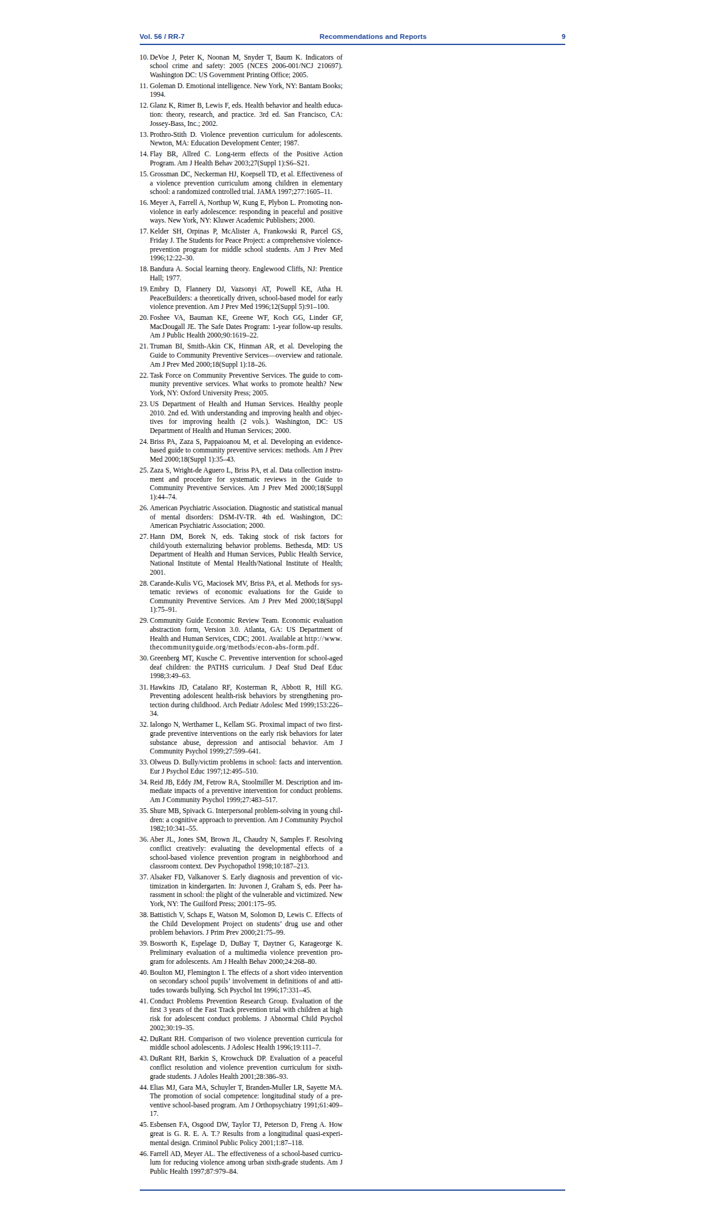Vol. 56 / RR-7
Recommendations and Reports
9
10. DeVoe J, Peter K, Noonan M, Snyder T, Baum K. Indicators of school crime and safety: 2005 (NCES 2006-001/NCJ 210697). Washington DC: US Government Printing Office; 2005.
11. Goleman D. Emotional intelligence. New York, NY: Bantam Books; 1994.
12. Glanz K, Rimer B, Lewis F, eds. Health behavior and health education: theory, research, and practice. 3rd ed. San Francisco, CA: Jossey-Bass, Inc.; 2002.
13. Prothro-Stith D. Violence prevention curriculum for adolescents. Newton, MA: Education Development Center; 1987.
14. Flay BR, Allred C. Long-term effects of the Positive Action Program. Am J Health Behav 2003;27(Suppl 1):S6–S21.
15. Grossman DC, Neckerman HJ, Koepsell TD, et al. Effectiveness of a violence prevention curriculum among children in elementary school: a randomized controlled trial. JAMA 1997;277:1605–11.
16. Meyer A, Farrell A, Northup W, Kung E, Plybon L. Promoting non-violence in early adolescence: responding in peaceful and positive ways. New York, NY: Kluwer Academic Publishers; 2000.
17. Kelder SH, Orpinas P, McAlister A, Frankowski R, Parcel GS, Friday J. The Students for Peace Project: a comprehensive violence-prevention program for middle school students. Am J Prev Med 1996;12:22–30.
18. Bandura A. Social learning theory. Englewood Cliffs, NJ: Prentice Hall; 1977.
19. Embry D, Flannery DJ, Vazsonyi AT, Powell KE, Atha H. PeaceBuilders: a theoretically driven, school-based model for early violence prevention. Am J Prev Med 1996;12(Suppl 5):91–100.
20. Foshee VA, Bauman KE, Greene WF, Koch GG, Linder GF, MacDougall JE. The Safe Dates Program: 1-year follow-up results. Am J Public Health 2000;90:1619–22.
21. Truman BI, Smith-Akin CK, Hinman AR, et al. Developing the Guide to Community Preventive Services—overview and rationale. Am J Prev Med 2000;18(Suppl 1):18–26.
22. Task Force on Community Preventive Services. The guide to community preventive services. What works to promote health? New York, NY: Oxford University Press; 2005.
23. US Department of Health and Human Services. Healthy people 2010. 2nd ed. With understanding and improving health and objectives for improving health (2 vols.). Washington, DC: US Department of Health and Human Services; 2000.
24. Briss PA, Zaza S, Pappaioanou M, et al. Developing an evidence-based guide to community preventive services: methods. Am J Prev Med 2000;18(Suppl 1):35–43.
25. Zaza S, Wright-de Aguero L, Briss PA, et al. Data collection instrument and procedure for systematic reviews in the Guide to Community Preventive Services. Am J Prev Med 2000;18(Suppl 1):44–74.
26. American Psychiatric Association. Diagnostic and statistical manual of mental disorders: DSM-IV-TR. 4th ed. Washington, DC: American Psychiatric Association; 2000.
27. Hann DM, Borek N, eds. Taking stock of risk factors for child/youth externalizing behavior problems. Bethesda, MD: US Department of Health and Human Services, Public Health Service, National Institute of Mental Health/National Institute of Health; 2001.
28. Carande-Kulis VG, Maciosek MV, Briss PA, et al. Methods for systematic reviews of economic evaluations for the Guide to Community Preventive Services. Am J Prev Med 2000;18(Suppl 1):75–91.
29. Community Guide Economic Review Team. Economic evaluation abstraction form, Version 3.0. Atlanta, GA: US Department of Health and Human Services, CDC; 2001. Available at http://www.thecommunityguide.org/methods/econ-abs-form.pdf.
30. Greenberg MT, Kusche C. Preventive intervention for school-aged deaf children: the PATHS curriculum. J Deaf Stud Deaf Educ 1998;3:49–63.
31. Hawkins JD, Catalano RF, Kosterman R, Abbott R, Hill KG. Preventing adolescent health-risk behaviors by strengthening protection during childhood. Arch Pediatr Adolesc Med 1999;153:226–34.
32. Ialongo N, Werthamer L, Kellam SG. Proximal impact of two first-grade preventive interventions on the early risk behaviors for later substance abuse, depression and antisocial behavior. Am J Community Psychol 1999;27:599–641.
33. Olweus D. Bully/victim problems in school: facts and intervention. Eur J Psychol Educ 1997;12:495–510.
34. Reid JB, Eddy JM, Fetrow RA, Stoolmiller M. Description and immediate impacts of a preventive intervention for conduct problems. Am J Community Psychol 1999;27:483–517.
35. Shure MB, Spivack G. Interpersonal problem-solving in young children: a cognitive approach to prevention. Am J Community Psychol 1982;10:341–55.
36. Aber JL, Jones SM, Brown JL, Chaudry N, Samples F. Resolving conflict creatively: evaluating the developmental effects of a school-based violence prevention program in neighborhood and classroom context. Dev Psychopathol 1998;10:187–213.
37. Alsaker FD, Valkanover S. Early diagnosis and prevention of victimization in kindergarten. In: Juvonen J, Graham S, eds. Peer harassment in school: the plight of the vulnerable and victimized. New York, NY: The Guilford Press; 2001:175–95.
38. Battistich V, Schaps E, Watson M, Solomon D, Lewis C. Effects of the Child Development Project on students’ drug use and other problem behaviors. J Prim Prev 2000;21:75–99.
39. Bosworth K, Espelage D, DuBay T, Daytner G, Karageorge K. Preliminary evaluation of a multimedia violence prevention program for adolescents. Am J Health Behav 2000;24:268–80.
40. Boulton MJ, Flemington I. The effects of a short video intervention on secondary school pupils’ involvement in definitions of and attitudes towards bullying. Sch Psychol Int 1996;17:331–45.
41. Conduct Problems Prevention Research Group. Evaluation of the first 3 years of the Fast Track prevention trial with children at high risk for adolescent conduct problems. J Abnormal Child Psychol 2002;30:19–35.
42. DuRant RH. Comparison of two violence prevention curricula for middle school adolescents. J Adolesc Health 1996;19:111–7.
43. DuRant RH, Barkin S, Krowchuck DP. Evaluation of a peaceful conflict resolution and violence prevention curriculum for sixth-grade students. J Adoles Health 2001;28:386–93.
44. Elias MJ, Gara MA, Schuyler T, Branden-Muller LR, Sayette MA. The promotion of social competence: longitudinal study of a preventive school-based program. Am J Orthopsychiatry 1991;61:409–17.
45. Esbensen FA, Osgood DW, Taylor TJ, Peterson D, Freng A. How great is G. R. E. A. T.? Results from a longitudinal quasi-experimental design. Criminol Public Policy 2001;1:87–118.
46. Farrell AD, Meyer AL. The effectiveness of a school-based curriculum for reducing violence among urban sixth-grade students. Am J Public Health 1997;87:979–84.